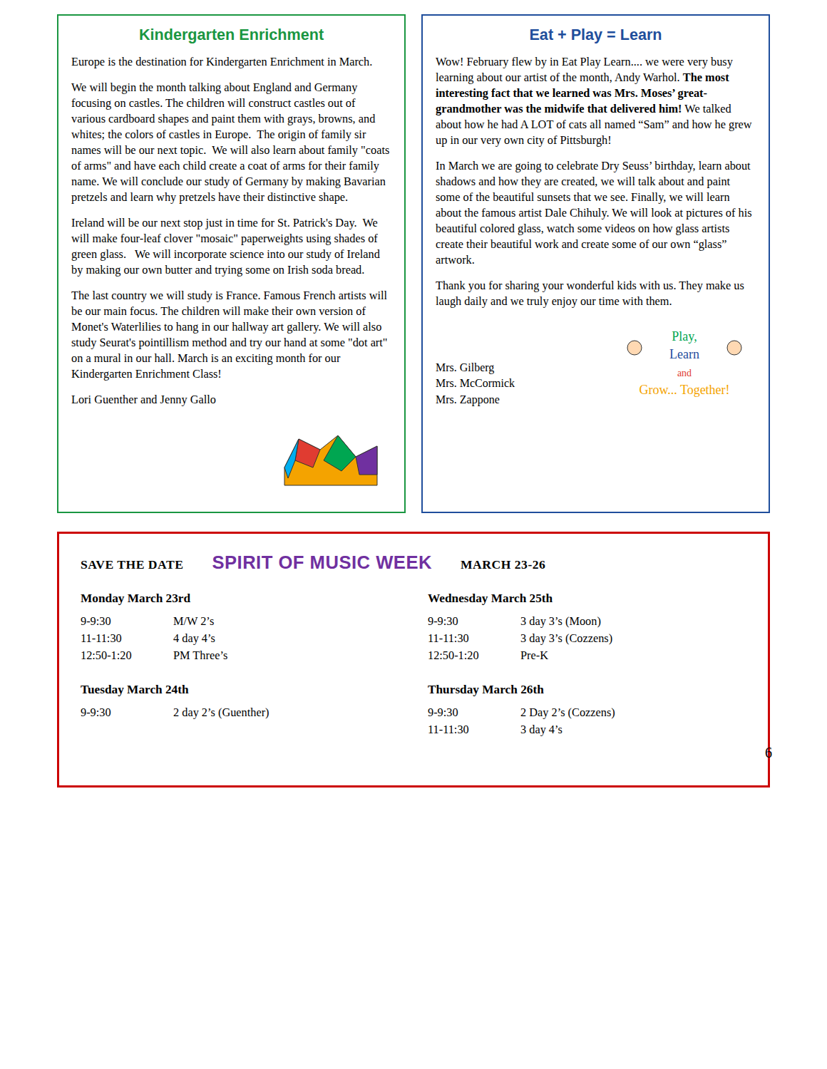Kindergarten Enrichment
Europe is the destination for Kindergarten Enrichment in March.
We will begin the month talking about England and Germany focusing on castles. The children will construct castles out of various cardboard shapes and paint them with grays, browns, and whites; the colors of castles in Europe. The origin of family sir names will be our next topic. We will also learn about family "coats of arms" and have each child create a coat of arms for their family name. We will conclude our study of Germany by making Bavarian pretzels and learn why pretzels have their distinctive shape.
Ireland will be our next stop just in time for St. Patrick's Day. We will make four-leaf clover "mosaic" paperweights using shades of green glass. We will incorporate science into our study of Ireland by making our own butter and trying some on Irish soda bread.
The last country we will study is France. Famous French artists will be our main focus. The children will make their own version of Monet's Waterlilies to hang in our hallway art gallery. We will also study Seurat's pointillism method and try our hand at some "dot art" on a mural in our hall. March is an exciting month for our Kindergarten Enrichment Class!
Lori Guenther and Jenny Gallo
Eat + Play = Learn
Wow! February flew by in Eat Play Learn.... we were very busy learning about our artist of the month, Andy Warhol. The most interesting fact that we learned was Mrs. Moses’ great-grandmother was the midwife that delivered him! We talked about how he had A LOT of cats all named “Sam” and how he grew up in our very own city of Pittsburgh!
In March we are going to celebrate Dry Seuss’ birthday, learn about shadows and how they are created, we will talk about and paint some of the beautiful sunsets that we see. Finally, we will learn about the famous artist Dale Chihuly. We will look at pictures of his beautiful colored glass, watch some videos on how glass artists create their beautiful work and create some of our own “glass” artwork.
Thank you for sharing your wonderful kids with us. They make us laugh daily and we truly enjoy our time with them.
Mrs. Gilberg
Mrs. McCormick
Mrs. Zappone
SAVE THE DATE SPIRIT OF MUSIC WEEK MARCH 23-26
Monday March 23rd
| 9-9:30 | M/W 2’s |
| 11-11:30 | 4 day 4’s |
| 12:50-1:20 | PM Three’s |
Tuesday March 24th
| 9-9:30 | 2 day 2’s (Guenther) |
Wednesday March 25th
| 9-9:30 | 3 day 3’s (Moon) |
| 11-11:30 | 3 day 3’s (Cozzens) |
| 12:50-1:20 | Pre-K |
Thursday March 26th
| 9-9:30 | 2 Day 2’s (Cozzens) |
| 11-11:30 | 3 day 4’s |
6